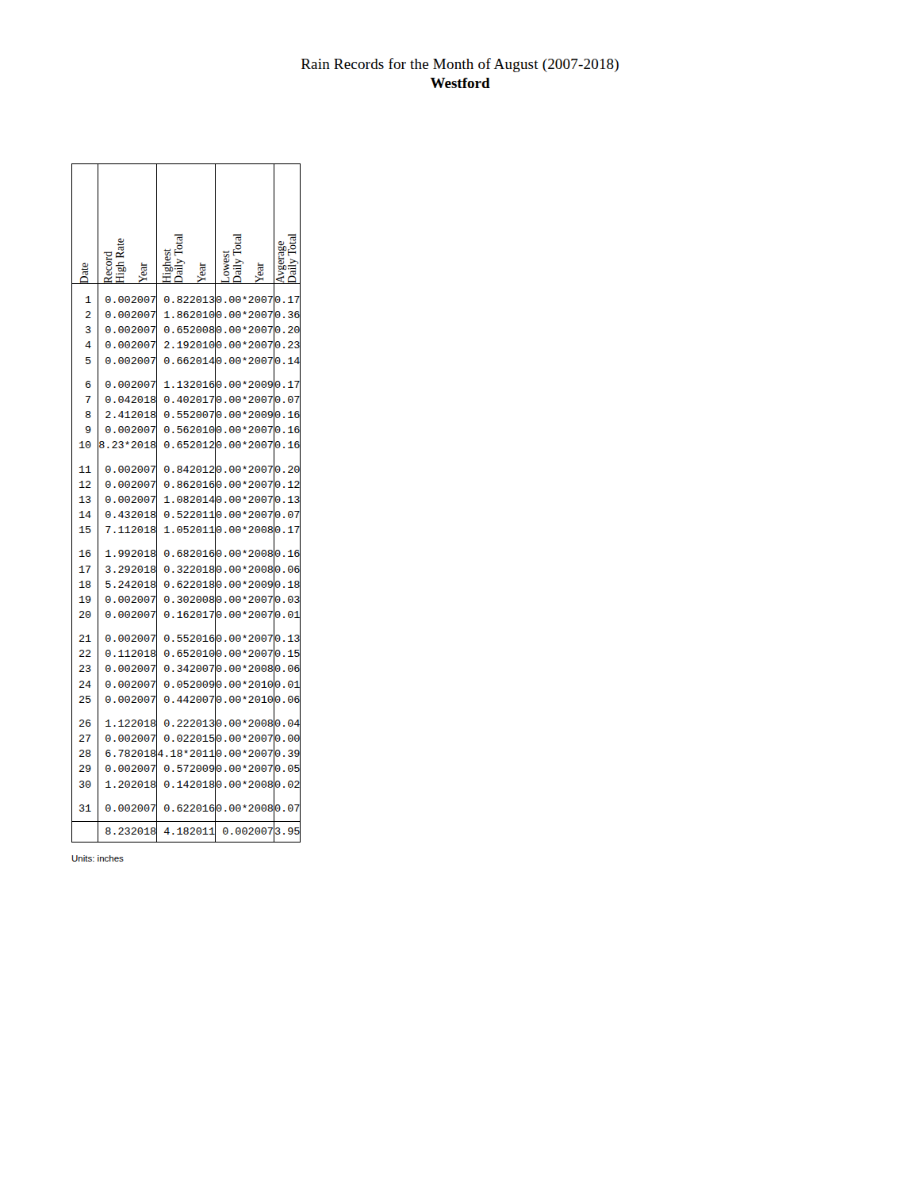Rain Records for the Month of August (2007-2018)
Westford
| Date | Record High Rate | Year | Highest Daily Total | Year | Lowest Daily Total | Year | Avgerage Daily Total |
| --- | --- | --- | --- | --- | --- | --- | --- |
| 1 | 0.00 | 2007 | 0.82 | 2013 | 0.00* | 2007 | 0.17 |
| 2 | 0.00 | 2007 | 1.86 | 2010 | 0.00* | 2007 | 0.36 |
| 3 | 0.00 | 2007 | 0.65 | 2008 | 0.00* | 2007 | 0.20 |
| 4 | 0.00 | 2007 | 2.19 | 2010 | 0.00* | 2007 | 0.23 |
| 5 | 0.00 | 2007 | 0.66 | 2014 | 0.00* | 2007 | 0.14 |
| 6 | 0.00 | 2007 | 1.13 | 2016 | 0.00* | 2009 | 0.17 |
| 7 | 0.04 | 2018 | 0.40 | 2017 | 0.00* | 2007 | 0.07 |
| 8 | 2.41 | 2018 | 0.55 | 2007 | 0.00* | 2009 | 0.16 |
| 9 | 0.00 | 2007 | 0.56 | 2010 | 0.00* | 2007 | 0.16 |
| 10 | 8.23* | 2018 | 0.65 | 2012 | 0.00* | 2007 | 0.16 |
| 11 | 0.00 | 2007 | 0.84 | 2012 | 0.00* | 2007 | 0.20 |
| 12 | 0.00 | 2007 | 0.86 | 2016 | 0.00* | 2007 | 0.12 |
| 13 | 0.00 | 2007 | 1.08 | 2014 | 0.00* | 2007 | 0.13 |
| 14 | 0.43 | 2018 | 0.52 | 2011 | 0.00* | 2007 | 0.07 |
| 15 | 7.11 | 2018 | 1.05 | 2011 | 0.00* | 2008 | 0.17 |
| 16 | 1.99 | 2018 | 0.68 | 2016 | 0.00* | 2008 | 0.16 |
| 17 | 3.29 | 2018 | 0.32 | 2018 | 0.00* | 2008 | 0.06 |
| 18 | 5.24 | 2018 | 0.62 | 2018 | 0.00* | 2009 | 0.18 |
| 19 | 0.00 | 2007 | 0.30 | 2008 | 0.00* | 2007 | 0.03 |
| 20 | 0.00 | 2007 | 0.16 | 2017 | 0.00* | 2007 | 0.01 |
| 21 | 0.00 | 2007 | 0.55 | 2016 | 0.00* | 2007 | 0.13 |
| 22 | 0.11 | 2018 | 0.65 | 2010 | 0.00* | 2007 | 0.15 |
| 23 | 0.00 | 2007 | 0.34 | 2007 | 0.00* | 2008 | 0.06 |
| 24 | 0.00 | 2007 | 0.05 | 2009 | 0.00* | 2010 | 0.01 |
| 25 | 0.00 | 2007 | 0.44 | 2007 | 0.00* | 2010 | 0.06 |
| 26 | 1.12 | 2018 | 0.22 | 2013 | 0.00* | 2008 | 0.04 |
| 27 | 0.00 | 2007 | 0.02 | 2015 | 0.00* | 2007 | 0.00 |
| 28 | 6.78 | 2018 | 4.18* | 2011 | 0.00* | 2007 | 0.39 |
| 29 | 0.00 | 2007 | 0.57 | 2009 | 0.00* | 2007 | 0.05 |
| 30 | 1.20 | 2018 | 0.14 | 2018 | 0.00* | 2008 | 0.02 |
| 31 | 0.00 | 2007 | 0.62 | 2016 | 0.00* | 2008 | 0.07 |
| | 8.23 | 2018 | 4.18 | 2011 | 0.00 | 2007 | 3.95 |
Units: inches